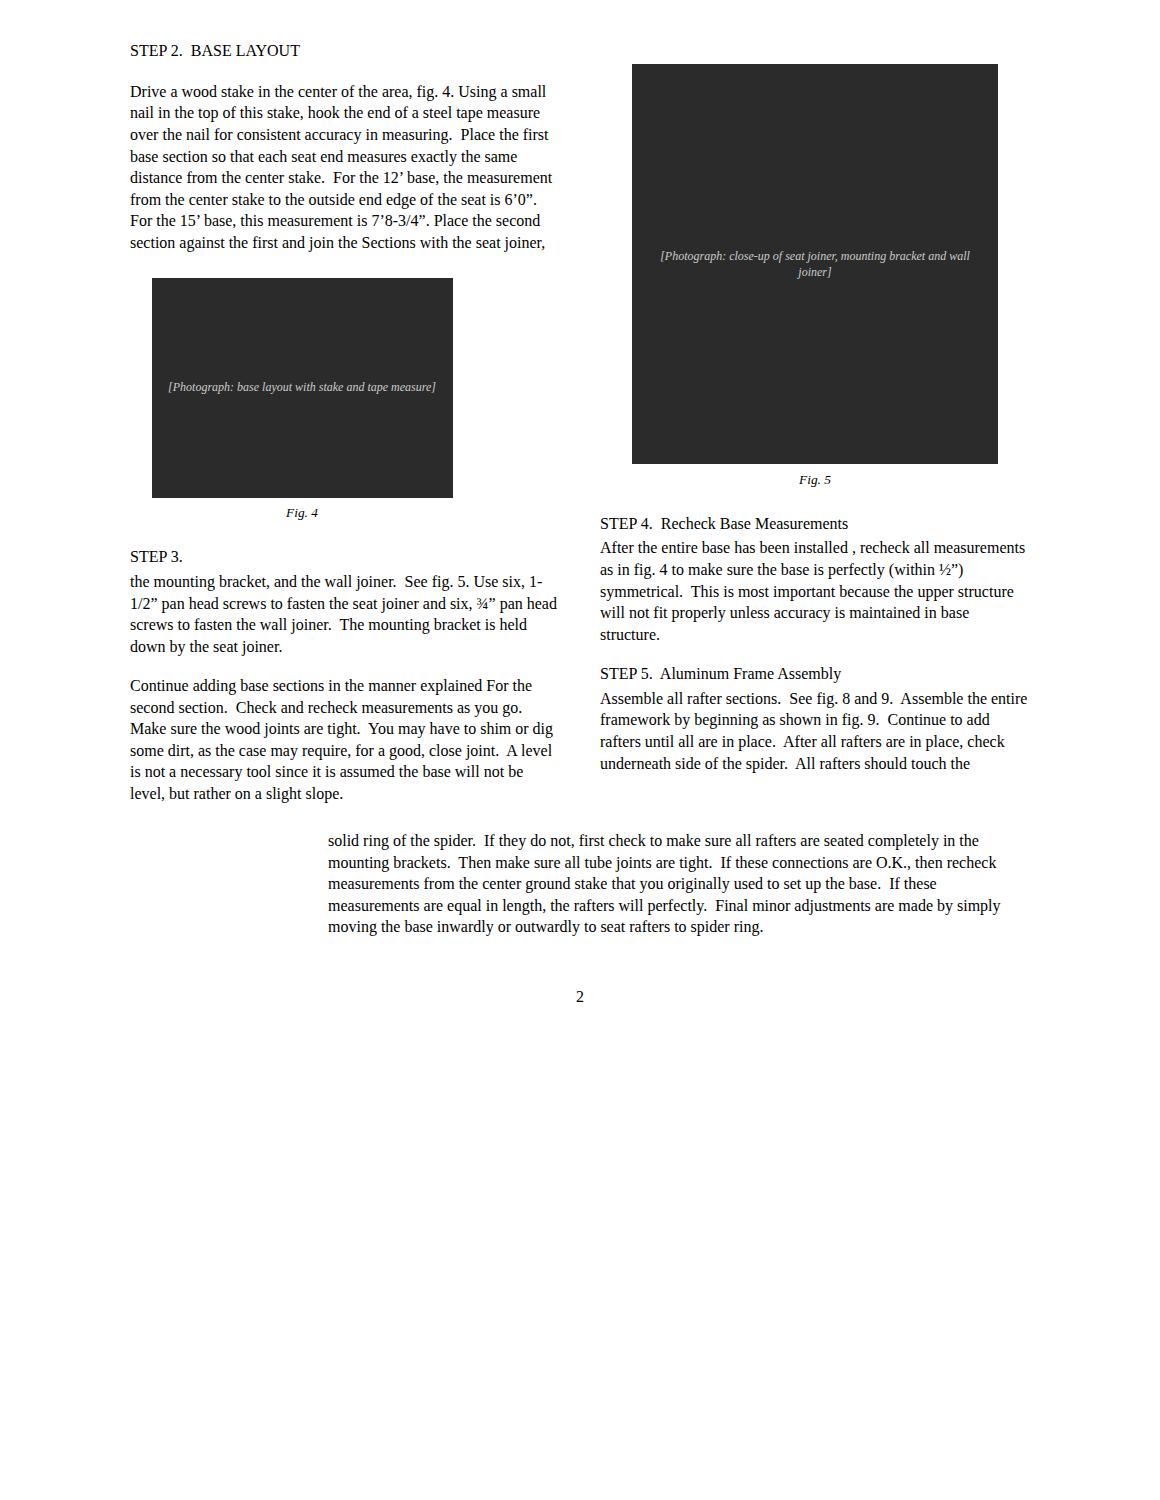STEP 2. BASE LAYOUT
Drive a wood stake in the center of the area, fig. 4. Using a small nail in the top of this stake, hook the end of a steel tape measure over the nail for consistent accuracy in measuring. Place the first base section so that each seat end measures exactly the same distance from the center stake. For the 12’ base, the measurement from the center stake to the outside end edge of the seat is 6’0”. For the 15’ base, this measurement is 7’8-3/4”. Place the second section against the first and join the Sections with the seat joiner,
[Photograph: base layout with stake and tape measure]
Fig. 4
STEP 3.
the mounting bracket, and the wall joiner. See fig. 5. Use six, 1-1/2” pan head screws to fasten the seat joiner and six, ¾” pan head screws to fasten the wall joiner. The mounting bracket is held down by the seat joiner.
Continue adding base sections in the manner explained For the second section. Check and recheck measurements as you go. Make sure the wood joints are tight. You may have to shim or dig some dirt, as the case may require, for a good, close joint. A level is not a necessary tool since it is assumed the base will not be level, but rather on a slight slope.
[Photograph: close-up of seat joiner, mounting bracket and wall joiner]
Fig. 5
STEP 4. Recheck Base Measurements
After the entire base has been installed , recheck all measurements as in fig. 4 to make sure the base is perfectly (within ½”) symmetrical. This is most important because the upper structure will not fit properly unless accuracy is maintained in base structure.
STEP 5. Aluminum Frame Assembly
Assemble all rafter sections. See fig. 8 and 9. Assemble the entire framework by beginning as shown in fig. 9. Continue to add rafters until all are in place. After all rafters are in place, check underneath side of the spider. All rafters should touch the
solid ring of the spider. If they do not, first check to make sure all rafters are seated completely in the mounting brackets. Then make sure all tube joints are tight. If these connections are O.K., then recheck measurements from the center ground stake that you originally used to set up the base. If these measurements are equal in length, the rafters will perfectly. Final minor adjustments are made by simply moving the base inwardly or outwardly to seat rafters to spider ring.
2